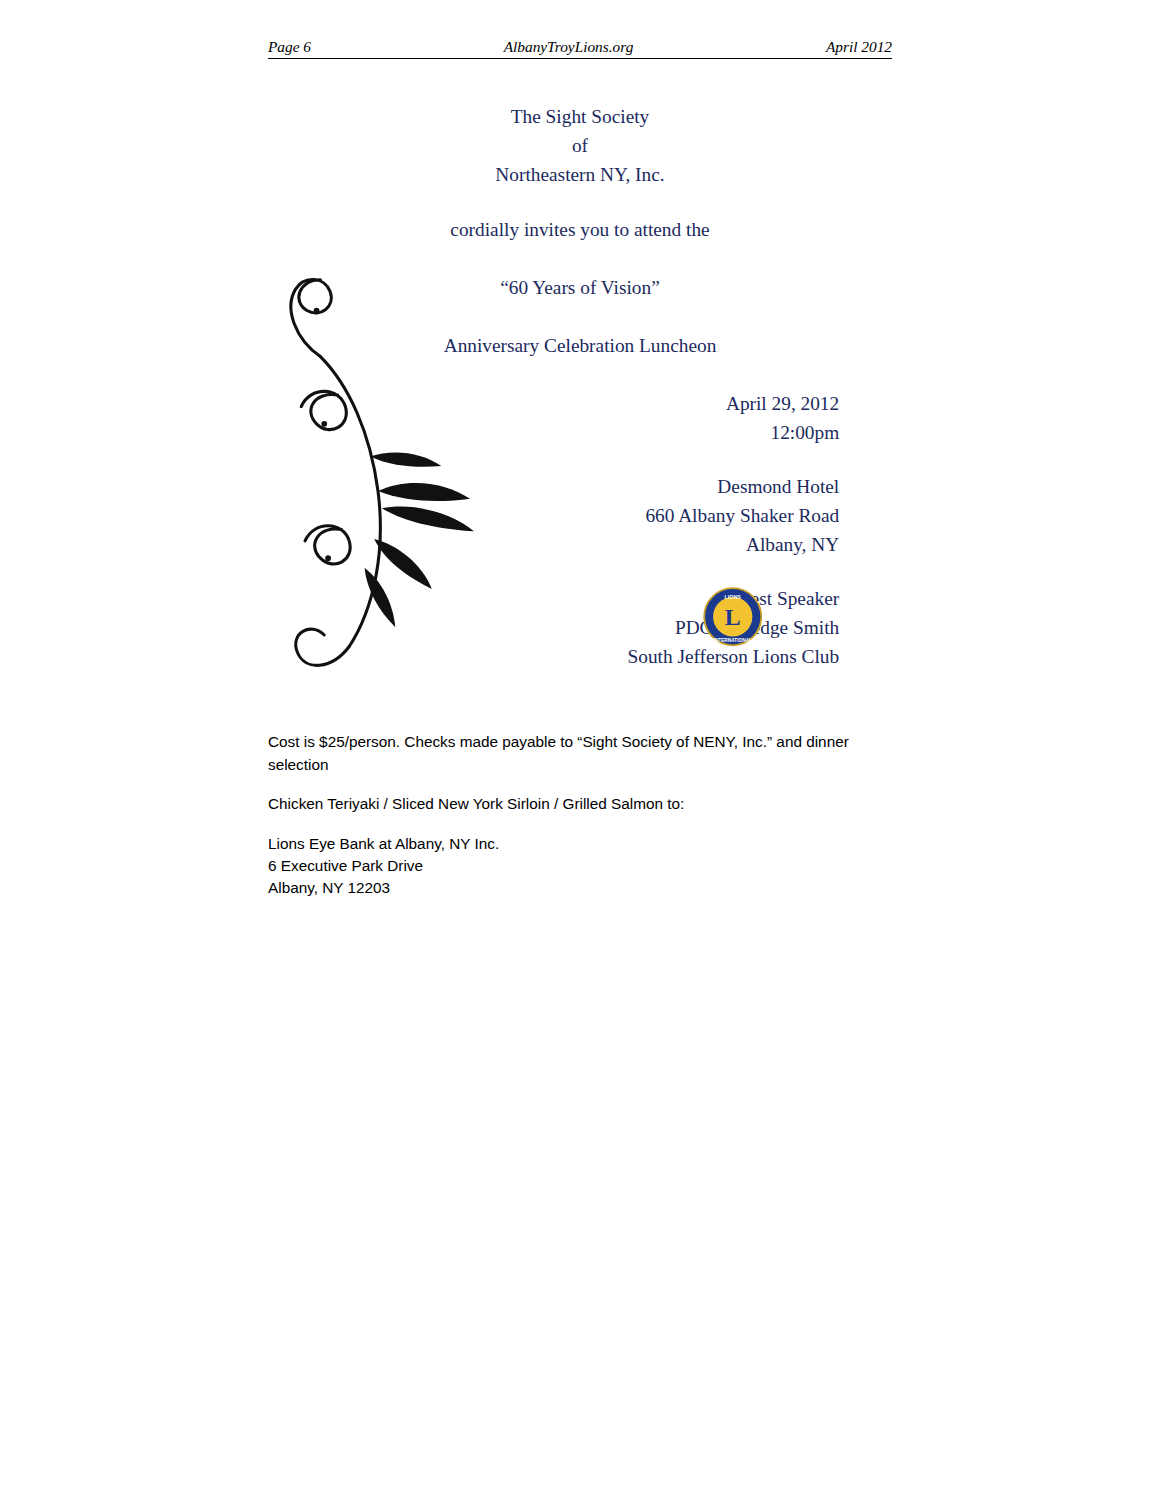Page 6
AlbanyTroyLions.org
April 2012
L LIONS INTERNATIONAL
The Sight Society
of
Northeastern NY, Inc.
cordially invites you to attend the
“60 Years of Vision”
Anniversary Celebration Luncheon
April 29, 2012
12:00pm
Desmond Hotel
660 Albany Shaker Road
Albany, NY
Guest Speaker
PDG Milledge Smith
South Jefferson Lions Club
Cost is $25/person. Checks made payable to “Sight Society of NENY, Inc.” and dinner selection
Chicken Teriyaki / Sliced New York Sirloin / Grilled Salmon to:
Lions Eye Bank at Albany, NY Inc. 6 Executive Park Drive Albany, NY 12203